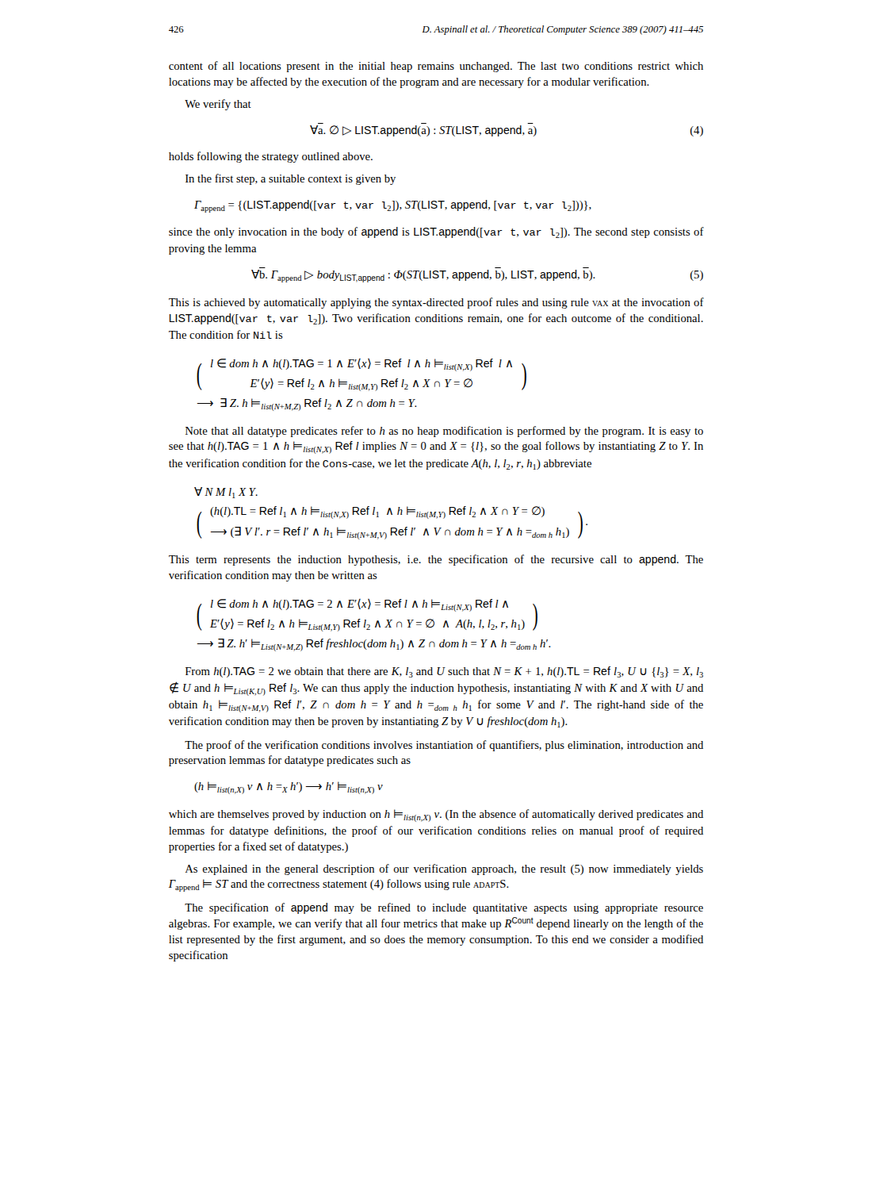426 D. Aspinall et al. / Theoretical Computer Science 389 (2007) 411–445
content of all locations present in the initial heap remains unchanged. The last two conditions restrict which locations may be affected by the execution of the program and are necessary for a modular verification.
We verify that
∀a. ∅ ▷ LIST.append(a) : ST(LIST, append, a)
(4)
holds following the strategy outlined above.
In the first step, a suitable context is given by
Γappend = {(LIST.append([var t, var l2]), ST(LIST, append, [var t, var l2]))},
since the only invocation in the body of append is LIST.append([var t, var l2]). The second step consists of proving the lemma
∀b. Γappend ▷ bodyLIST,append : Φ(ST(LIST, append, b), LIST, append, b).
(5)
This is achieved by automatically applying the syntax-directed proof rules and using rule vax at the invocation of LIST.append([var t, var l2]). Two verification conditions remain, one for each outcome of the conditional. The condition for Nil is
(
| l ∈ dom h ∧ h ( l ). TAG = 1 ∧ E ′⟨ x ⟩ = Ref l ∧ h ⊨ list ( N , X ) Ref l ∧ |
| E ′⟨ y ⟩ = Ref l 2 ∧ h ⊨ list ( M , Y ) Ref l 2 ∧ X ∩ Y = ∅ |
)
⟶ ∃ Z. h ⊨list(N+M,Z) Ref l2 ∧ Z ∩ dom h = Y.
Note that all datatype predicates refer to h as no heap modification is performed by the program. It is easy to see that h(l).TAG = 1 ∧ h ⊨list(N,X) Ref l implies N = 0 and X = {l}, so the goal follows by instantiating Z to Y. In the verification condition for the Cons-case, we let the predicate A(h, l, l2, r, h1) abbreviate
∀ N M l1 X Y.
(
| ( h ( l ). TL = Ref l 1 ∧ h ⊨ list ( N , X ) Ref l 1 ∧ h ⊨ list ( M , Y ) Ref l 2 ∧ X ∩ Y = ∅) |
| ⟶ (∃ V l ′. r = Ref l ′ ∧ h 1 ⊨ list ( N + M , V ) Ref l ′ ∧ V ∩ dom h = Y ∧ h = dom h h 1 ) |
).
This term represents the induction hypothesis, i.e. the specification of the recursive call to append. The verification condition may then be written as
(
| l ∈ dom h ∧ h ( l ). TAG = 2 ∧ E ′⟨ x ⟩ = Ref l ∧ h ⊨ List ( N , X ) Ref l ∧ |
| E ′⟨ y ⟩ = Ref l 2 ∧ h ⊨ List ( M , Y ) Ref l 2 ∧ X ∩ Y = ∅ ∧ A ( h , l , l 2 , r , h 1 ) |
)
⟶ ∃ Z. h′ ⊨List(N+M,Z) Ref freshloc(dom h1) ∧ Z ∩ dom h = Y ∧ h =dom h h′.
From h(l).TAG = 2 we obtain that there are K, l3 and U such that N = K + 1, h(l).TL = Ref l3, U ∪ {l3} = X, l3 ∉ U and h ⊨List(K,U) Ref l3. We can thus apply the induction hypothesis, instantiating N with K and X with U and obtain h1 ⊨list(N+M,V) Ref l′, Z ∩ dom h = Y and h =dom h h1 for some V and l′. The right-hand side of the verification condition may then be proven by instantiating Z by V ∪ freshloc(dom h1).
The proof of the verification conditions involves instantiation of quantifiers, plus elimination, introduction and preservation lemmas for datatype predicates such as
(h ⊨list(n,X) v ∧ h =X h′) ⟶ h′ ⊨list(n,X) v
which are themselves proved by induction on h ⊨list(n,X) v. (In the absence of automatically derived predicates and lemmas for datatype definitions, the proof of our verification conditions relies on manual proof of required properties for a fixed set of datatypes.)
As explained in the general description of our verification approach, the result (5) now immediately yields Γappend ⊨ ST and the correctness statement (4) follows using rule adaptS.
The specification of append may be refined to include quantitative aspects using appropriate resource algebras. For example, we can verify that all four metrics that make up RCount depend linearly on the length of the list represented by the first argument, and so does the memory consumption. To this end we consider a modified specification